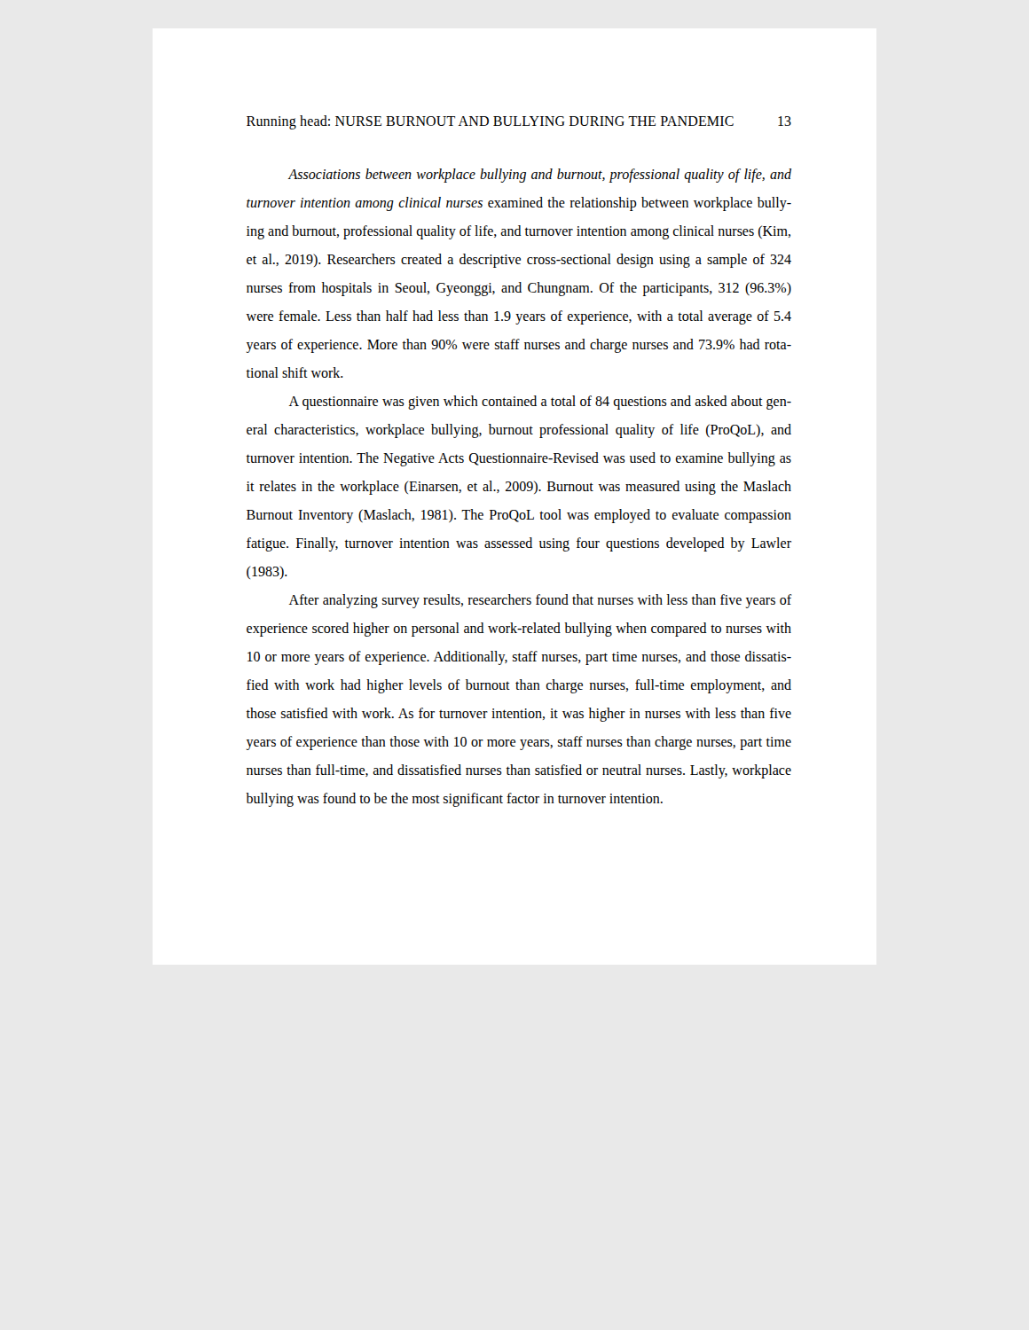Running head: NURSE BURNOUT AND BULLYING DURING THE PANDEMIC 13
Associations between workplace bullying and burnout, professional quality of life, and turnover intention among clinical nurses examined the relationship between workplace bullying and burnout, professional quality of life, and turnover intention among clinical nurses (Kim, et al., 2019). Researchers created a descriptive cross-sectional design using a sample of 324 nurses from hospitals in Seoul, Gyeonggi, and Chungnam. Of the participants, 312 (96.3%) were female. Less than half had less than 1.9 years of experience, with a total average of 5.4 years of experience. More than 90% were staff nurses and charge nurses and 73.9% had rotational shift work.
A questionnaire was given which contained a total of 84 questions and asked about general characteristics, workplace bullying, burnout professional quality of life (ProQoL), and turnover intention. The Negative Acts Questionnaire-Revised was used to examine bullying as it relates in the workplace (Einarsen, et al., 2009). Burnout was measured using the Maslach Burnout Inventory (Maslach, 1981). The ProQoL tool was employed to evaluate compassion fatigue. Finally, turnover intention was assessed using four questions developed by Lawler (1983).
After analyzing survey results, researchers found that nurses with less than five years of experience scored higher on personal and work-related bullying when compared to nurses with 10 or more years of experience. Additionally, staff nurses, part time nurses, and those dissatisfied with work had higher levels of burnout than charge nurses, full-time employment, and those satisfied with work. As for turnover intention, it was higher in nurses with less than five years of experience than those with 10 or more years, staff nurses than charge nurses, part time nurses than full-time, and dissatisfied nurses than satisfied or neutral nurses. Lastly, workplace bullying was found to be the most significant factor in turnover intention.